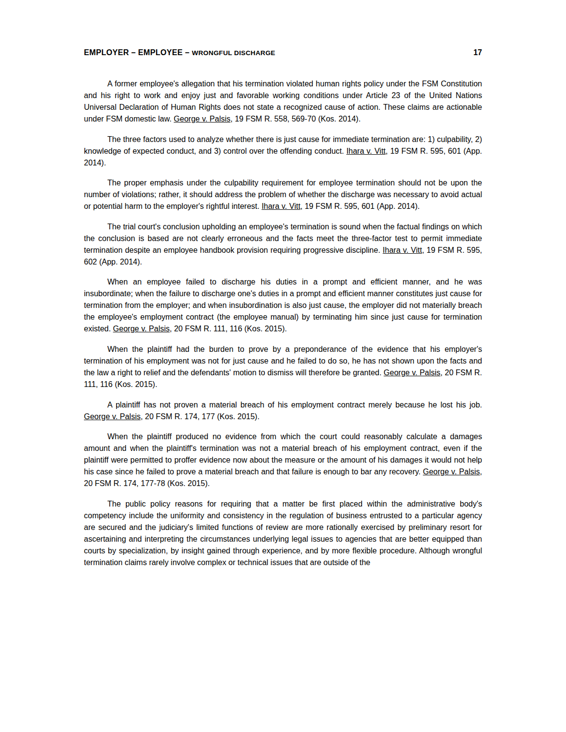EMPLOYER – EMPLOYEE – WRONGFUL DISCHARGE 17
A former employee's allegation that his termination violated human rights policy under the FSM Constitution and his right to work and enjoy just and favorable working conditions under Article 23 of the United Nations Universal Declaration of Human Rights does not state a recognized cause of action. These claims are actionable under FSM domestic law. George v. Palsis, 19 FSM R. 558, 569-70 (Kos. 2014).
The three factors used to analyze whether there is just cause for immediate termination are: 1) culpability, 2) knowledge of expected conduct, and 3) control over the offending conduct. Ihara v. Vitt, 19 FSM R. 595, 601 (App. 2014).
The proper emphasis under the culpability requirement for employee termination should not be upon the number of violations; rather, it should address the problem of whether the discharge was necessary to avoid actual or potential harm to the employer's rightful interest. Ihara v. Vitt, 19 FSM R. 595, 601 (App. 2014).
The trial court's conclusion upholding an employee's termination is sound when the factual findings on which the conclusion is based are not clearly erroneous and the facts meet the three-factor test to permit immediate termination despite an employee handbook provision requiring progressive discipline. Ihara v. Vitt, 19 FSM R. 595, 602 (App. 2014).
When an employee failed to discharge his duties in a prompt and efficient manner, and he was insubordinate; when the failure to discharge one's duties in a prompt and efficient manner constitutes just cause for termination from the employer; and when insubordination is also just cause, the employer did not materially breach the employee's employment contract (the employee manual) by terminating him since just cause for termination existed. George v. Palsis, 20 FSM R. 111, 116 (Kos. 2015).
When the plaintiff had the burden to prove by a preponderance of the evidence that his employer's termination of his employment was not for just cause and he failed to do so, he has not shown upon the facts and the law a right to relief and the defendants' motion to dismiss will therefore be granted. George v. Palsis, 20 FSM R. 111, 116 (Kos. 2015).
A plaintiff has not proven a material breach of his employment contract merely because he lost his job. George v. Palsis, 20 FSM R. 174, 177 (Kos. 2015).
When the plaintiff produced no evidence from which the court could reasonably calculate a damages amount and when the plaintiff's termination was not a material breach of his employment contract, even if the plaintiff were permitted to proffer evidence now about the measure or the amount of his damages it would not help his case since he failed to prove a material breach and that failure is enough to bar any recovery. George v. Palsis, 20 FSM R. 174, 177-78 (Kos. 2015).
The public policy reasons for requiring that a matter be first placed within the administrative body's competency include the uniformity and consistency in the regulation of business entrusted to a particular agency are secured and the judiciary's limited functions of review are more rationally exercised by preliminary resort for ascertaining and interpreting the circumstances underlying legal issues to agencies that are better equipped than courts by specialization, by insight gained through experience, and by more flexible procedure. Although wrongful termination claims rarely involve complex or technical issues that are outside of the